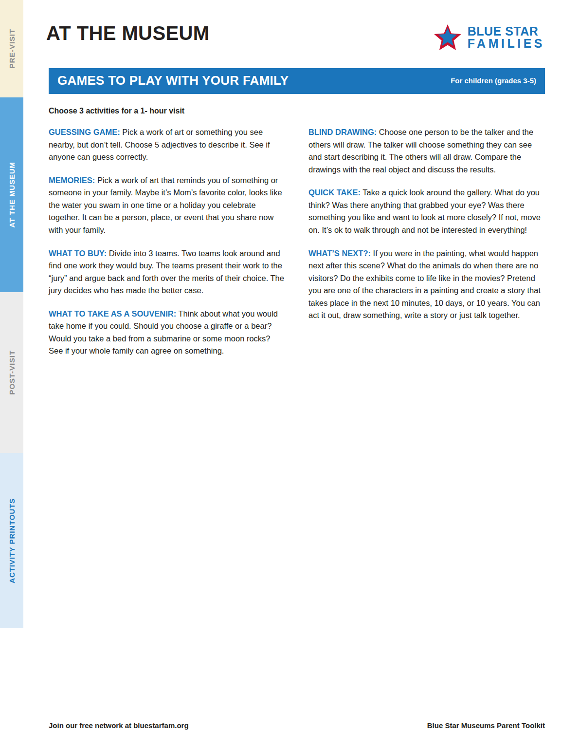PRE-VISIT
AT THE MUSEUM
POST-VISIT
ACTIVITY PRINTOUTS
AT THE MUSEUM
BLUE STAR FAMILIES
GAMES TO PLAY WITH YOUR FAMILY
For children (grades 3-5)
Choose 3 activities for a 1- hour visit
GUESSING GAME: Pick a work of art or something you see nearby, but don’t tell. Choose 5 adjectives to describe it. See if anyone can guess correctly.
MEMORIES: Pick a work of art that reminds you of something or someone in your family. Maybe it’s Mom’s favorite color, looks like the water you swam in one time or a holiday you celebrate together. It can be a person, place, or event that you share now with your family.
WHAT TO BUY: Divide into 3 teams. Two teams look around and find one work they would buy. The teams present their work to the “jury” and argue back and forth over the merits of their choice. The jury decides who has made the better case.
WHAT TO TAKE AS A SOUVENIR: Think about what you would take home if you could. Should you choose a giraffe or a bear? Would you take a bed from a submarine or some moon rocks? See if your whole family can agree on something.
BLIND DRAWING: Choose one person to be the talker and the others will draw. The talker will choose something they can see and start describing it. The others will all draw. Compare the drawings with the real object and discuss the results.
QUICK TAKE: Take a quick look around the gallery. What do you think? Was there anything that grabbed your eye? Was there something you like and want to look at more closely? If not, move on. It’s ok to walk through and not be interested in everything!
WHAT’S NEXT?: If you were in the painting, what would happen next after this scene? What do the animals do when there are no visitors? Do the exhibits come to life like in the movies? Pretend you are one of the characters in a painting and create a story that takes place in the next 10 minutes, 10 days, or 10 years. You can act it out, draw something, write a story or just talk together.
Join our free network at bluestarfam.org
Blue Star Museums Parent Toolkit